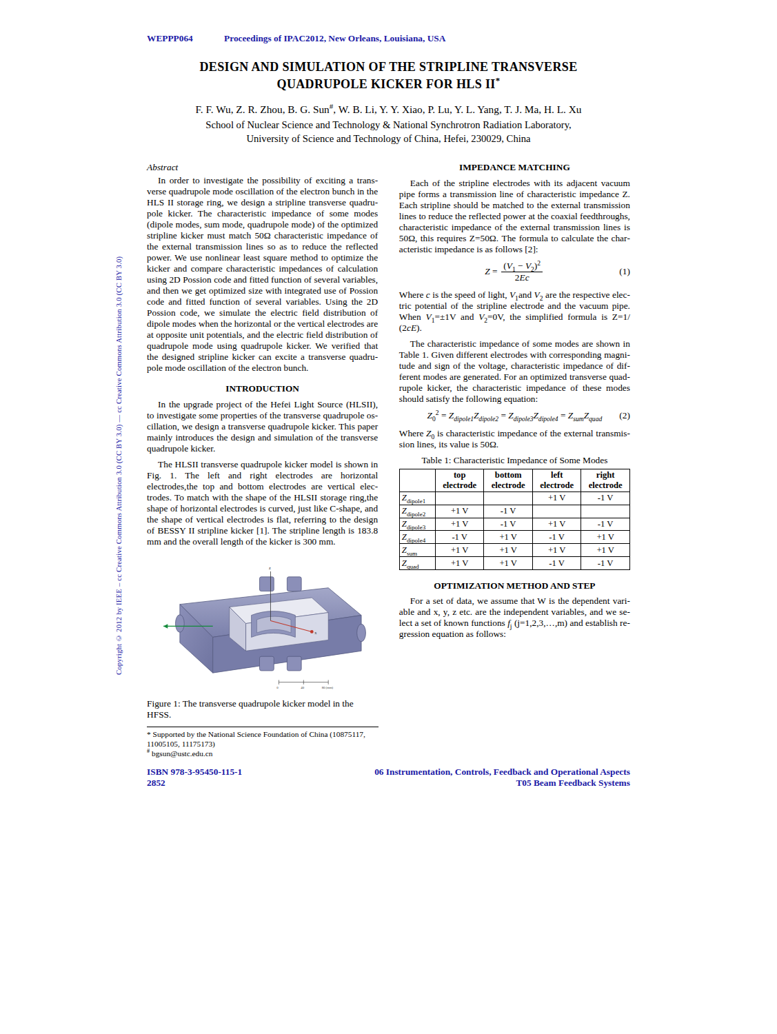Copyright © 2012 by IEEE – cc Creative Commons Attribution 3.0 (CC BY 3.0) — cc Creative Commons Attribution 3.0 (CC BY 3.0)
WEPPP064 Proceedings of IPAC2012, New Orleans, Louisiana, USA
Design and Simulation of the Stripline Transverse
Quadrupole Kicker for HLS II*
F. F. Wu, Z. R. Zhou, B. G. Sun#, W. B. Li, Y. Y. Xiao, P. Lu, Y. L. Yang, T. J. Ma, H. L. Xu
School of Nuclear Science and Technology & National Synchrotron Radiation Laboratory,
University of Science and Technology of China, Hefei, 230029, China
Abstract
In order to investigate the possibility of exciting a transverse quadrupole mode oscillation of the electron bunch in the HLS II storage ring, we design a stripline transverse quadrupole kicker. The characteristic impedance of some modes (dipole modes, sum mode, quadrupole mode) of the optimized stripline kicker must match 50Ω characteristic impedance of the external transmission lines so as to reduce the reflected power. We use nonlinear least square method to optimize the kicker and compare characteristic impedances of calculation using 2D Possion code and fitted function of several variables, and then we get optimized size with integrated use of Possion code and fitted function of several variables. Using the 2D Possion code, we simulate the electric field distribution of dipole modes when the horizontal or the vertical electrodes are at opposite unit potentials, and the electric field distribution of quadrupole mode using quadrupole kicker. We verified that the designed stripline kicker can excite a transverse quadrupole mode oscillation of the electron bunch.
Introduction
In the upgrade project of the Hefei Light Source (HLSII), to investigate some properties of the transverse quadrupole oscillation, we design a transverse quadrupole kicker. This paper mainly introduces the design and simulation of the transverse quadrupole kicker.
The HLSII transverse quadrupole kicker model is shown in Fig. 1. The left and right electrodes are horizontal electrodes,the top and bottom electrodes are vertical electrodes. To match with the shape of the HLSII storage ring,the shape of horizontal electrodes is curved, just like C-shape, and the shape of vertical electrodes is flat, referring to the design of BESSY II stripline kicker [1]. The stripline length is 183.8 mm and the overall length of the kicker is 300 mm.
Figure 1: The transverse quadrupole kicker model in the HFSS.
Impedance Matching
Each of the stripline electrodes with its adjacent vacuum pipe forms a transmission line of characteristic impedance Z. Each stripline should be matched to the external transmission lines to reduce the reflected power at the coaxial feedthroughs, characteristic impedance of the external transmission lines is 50Ω, this requires Z=50Ω. The formula to calculate the characteristic impedance is as follows [2]:
Z = (V1 − V2)2 2Ec (1)
Where c is the speed of light, V1and V2 are the respective electric potential of the stripline electrode and the vacuum pipe. When V1=±1V and V2=0V, the simplified formula is Z=1/ (2cE).
The characteristic impedance of some modes are shown in Table 1. Given different electrodes with corresponding magnitude and sign of the voltage, characteristic impedance of different modes are generated. For an optimized transverse quadrupole kicker, the characteristic impedance of these modes should satisfy the following equation:
Z02 = Zdipole1Zdipole2 = Zdipole3Zdipole4 = ZsumZquad (2)
Where Z0 is characteristic impedance of the external transmission lines, its value is 50Ω.
Table 1: Characteristic Impedance of Some Modes
| | top electrode | bottom electrode | left electrode | right electrode |
| --- | --- | --- | --- | --- |
| Z dipole1 | | | +1 V | -1 V |
| Z dipole2 | +1 V | -1 V | | |
| Z dipole3 | +1 V | -1 V | +1 V | -1 V |
| Z dipole4 | -1 V | +1 V | -1 V | +1 V |
| Z sum | +1 V | +1 V | +1 V | +1 V |
| Z quad | +1 V | +1 V | -1 V | -1 V |
Optimization Method and Step
For a set of data, we assume that W is the dependent variable and x, y, z etc. are the independent variables, and we select a set of known functions fj (j=1,2,3,…,m) and establish regression equation as follows:
* Supported by the National Science Foundation of China (10875117, 11005105, 11175173)
# bgsun@ustc.edu.cn
ISBN 978-3-95450-115-1
2852
06 Instrumentation, Controls, Feedback and Operational Aspects
T05 Beam Feedback Systems